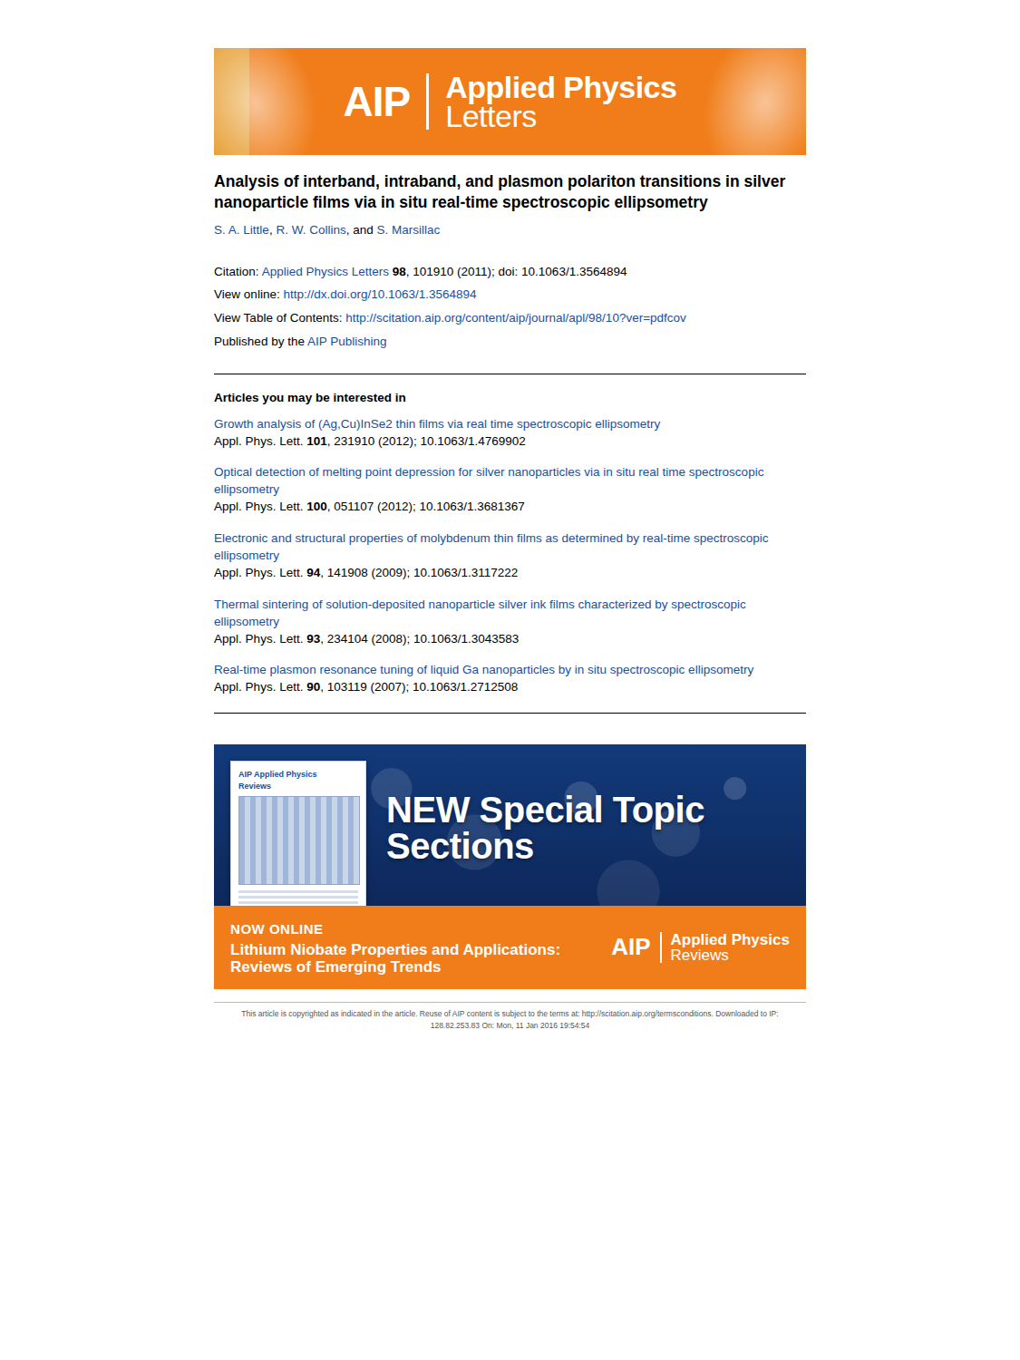AIP
Applied Physics Letters
Analysis of interband, intraband, and plasmon polariton transitions in silver nanoparticle films via in situ real-time spectroscopic ellipsometry
S. A. Little, R. W. Collins, and S. Marsillac
Citation: Applied Physics Letters 98, 101910 (2011); doi: 10.1063/1.3564894
View online: http://dx.doi.org/10.1063/1.3564894
View Table of Contents: http://scitation.aip.org/content/aip/journal/apl/98/10?ver=pdfcov
Published by the AIP Publishing
Articles you may be interested in
Growth analysis of (Ag,Cu)InSe2 thin films via real time spectroscopic ellipsometry
Appl. Phys. Lett. 101, 231910 (2012); 10.1063/1.4769902
Optical detection of melting point depression for silver nanoparticles via in situ real time spectroscopic ellipsometry
Appl. Phys. Lett. 100, 051107 (2012); 10.1063/1.3681367
Electronic and structural properties of molybdenum thin films as determined by real-time spectroscopic ellipsometry
Appl. Phys. Lett. 94, 141908 (2009); 10.1063/1.3117222
Thermal sintering of solution-deposited nanoparticle silver ink films characterized by spectroscopic ellipsometry
Appl. Phys. Lett. 93, 234104 (2008); 10.1063/1.3043583
Real-time plasmon resonance tuning of liquid Ga nanoparticles by in situ spectroscopic ellipsometry
Appl. Phys. Lett. 90, 103119 (2007); 10.1063/1.2712508
AIP Applied Physics
Reviews
NEW Special Topic Sections
NOW ONLINE
Lithium Niobate Properties and Applications:
Reviews of Emerging Trends
AIP
Applied Physics Reviews
This article is copyrighted as indicated in the article. Reuse of AIP content is subject to the terms at: http://scitation.aip.org/termsconditions. Downloaded to IP:
128.82.253.83 On: Mon, 11 Jan 2016 19:54:54